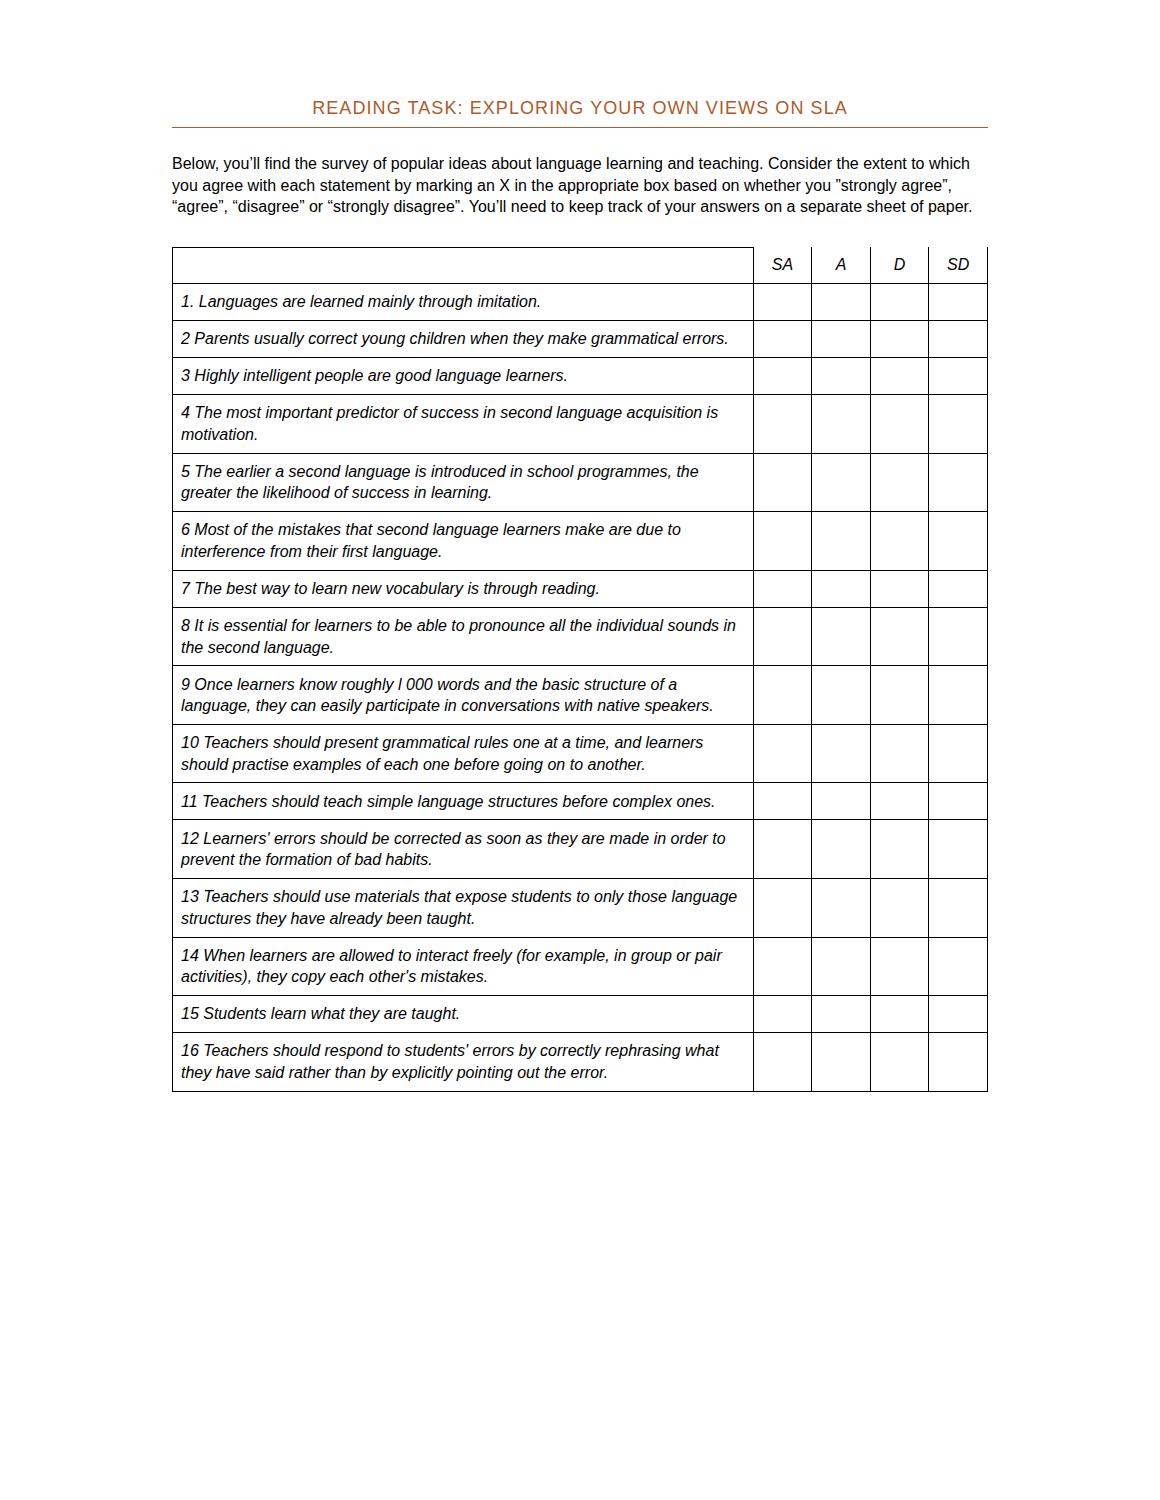Reading Task: Exploring Your Own Views on SLA
Below, you’ll find the survey of popular ideas about language learning and teaching. Consider the extent to which you agree with each statement by marking an X in the appropriate box based on whether you ”strongly agree”, “agree”, “disagree” or “strongly disagree”. You’ll need to keep track of your answers on a separate sheet of paper.
| | SA | A | D | SD |
| --- | --- | --- | --- | --- |
| 1. Languages are learned mainly through imitation. | | | | |
| 2 Parents usually correct young children when they make grammatical errors. | | | | |
| 3 Highly intelligent people are good language learners. | | | | |
| 4 The most important predictor of success in second language acquisition is motivation. | | | | |
| 5 The earlier a second language is introduced in school programmes, the greater the likelihood of success in learning. | | | | |
| 6 Most of the mistakes that second language learners make are due to interference from their first language. | | | | |
| 7 The best way to learn new vocabulary is through reading. | | | | |
| 8 It is essential for learners to be able to pronounce all the individual sounds in the second language. | | | | |
| 9 Once learners know roughly l 000 words and the basic structure of a language, they can easily participate in conversations with native speakers. | | | | |
| 10 Teachers should present grammatical rules one at a time, and learners should practise examples of each one before going on to another. | | | | |
| 11 Teachers should teach simple language structures before complex ones. | | | | |
| 12 Learners' errors should be corrected as soon as they are made in order to prevent the formation of bad habits. | | | | |
| 13 Teachers should use materials that expose students to only those language structures they have already been taught. | | | | |
| 14 When learners are allowed to interact freely (for example, in group or pair activities), they copy each other's mistakes. | | | | |
| 15 Students learn what they are taught. | | | | |
| 16 Teachers should respond to students' errors by correctly rephrasing what they have said rather than by explicitly pointing out the error. | | | | |